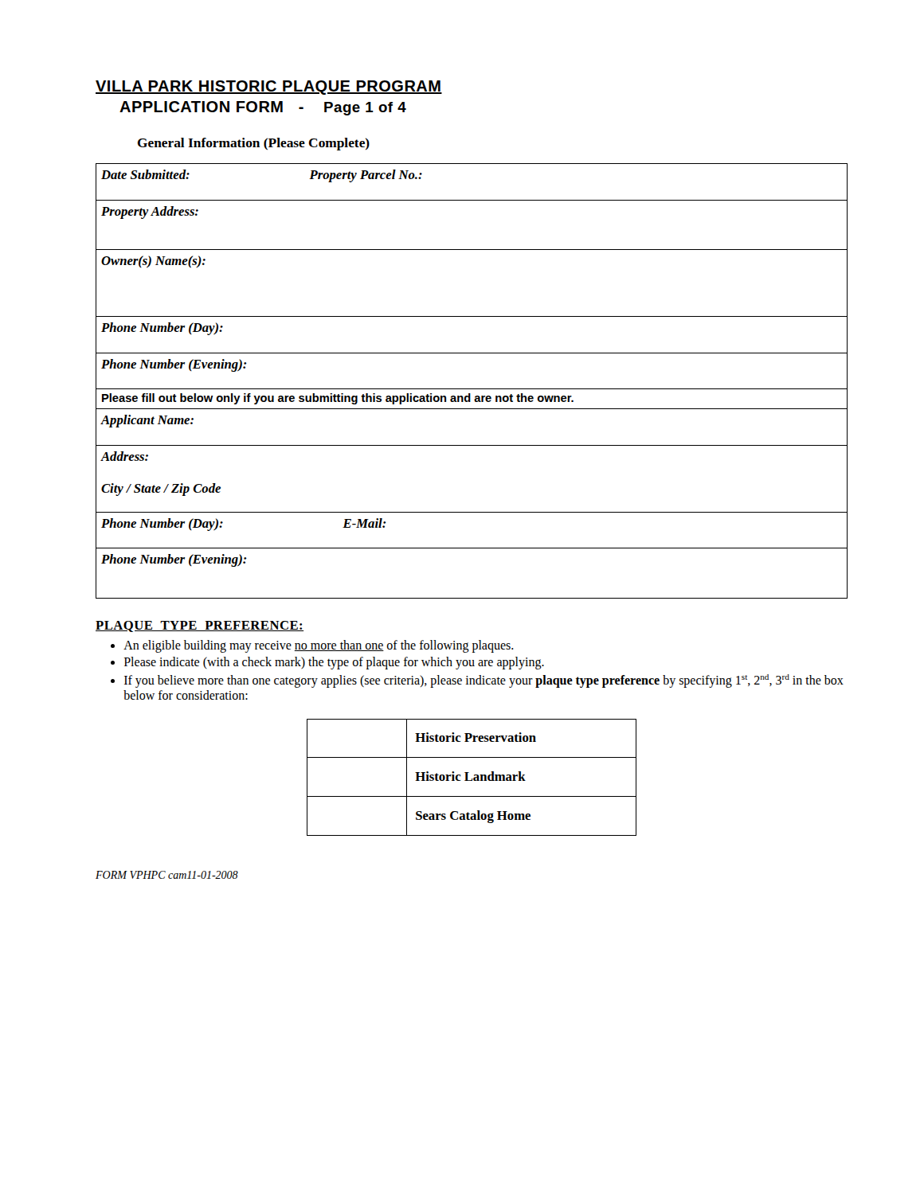VILLA PARK HISTORIC PLAQUE PROGRAM
APPLICATION FORM - Page 1 of 4
General Information (Please Complete)
| Date Submitted: Property Parcel No.: |
| Property Address: |
| Owner(s) Name(s): |
| Phone Number (Day): |
| Phone Number (Evening): |
| Please fill out below only if you are submitting this application and are not the owner. |
| Applicant Name: |
| Address: City / State / Zip Code |
| Phone Number (Day): E-Mail: |
| Phone Number (Evening): |
PLAQUE TYPE PREFERENCE:
An eligible building may receive no more than one of the following plaques.
Please indicate (with a check mark) the type of plaque for which you are applying.
If you believe more than one category applies (see criteria), please indicate your plaque type preference by specifying 1st, 2nd, 3rd in the box below for consideration:
| | Historic Preservation |
| | Historic Landmark |
| | Sears Catalog Home |
FORM VPHPC cam11-01-2008